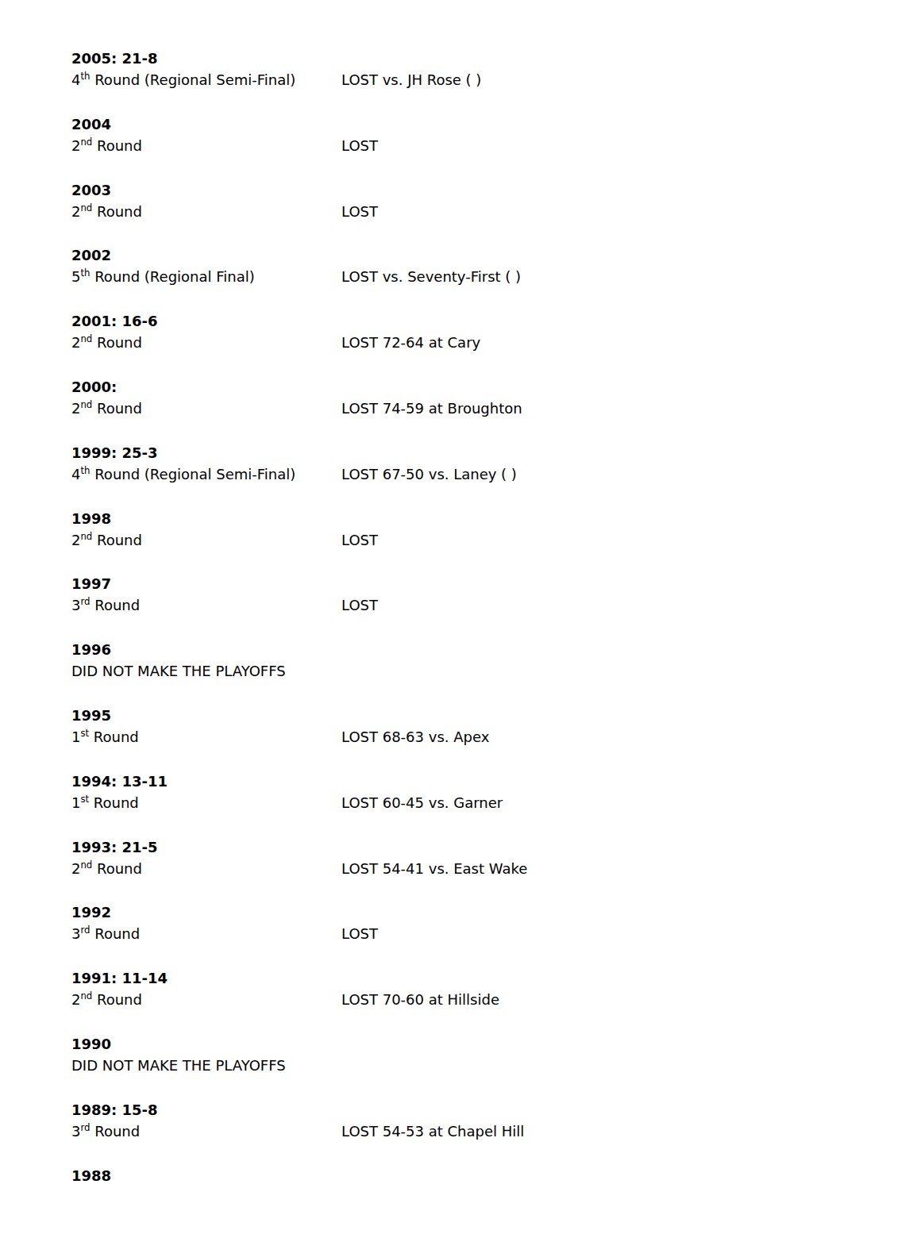2005: 21-8
4th Round (Regional Semi-Final)
LOST vs. JH Rose ( )
2004
2nd Round
LOST
2003
2nd Round
LOST
2002
5th Round (Regional Final)
LOST vs. Seventy-First ( )
2001: 16-6
2nd Round
LOST 72-64 at Cary
2000:
2nd Round
LOST 74-59 at Broughton
1999: 25-3
4th Round (Regional Semi-Final)
LOST 67-50 vs. Laney ( )
1998
2nd Round
LOST
1997
3rd Round
LOST
1996
DID NOT MAKE THE PLAYOFFS
1995
1st Round
LOST 68-63 vs. Apex
1994: 13-11
1st Round
LOST 60-45 vs. Garner
1993: 21-5
2nd Round
LOST 54-41 vs. East Wake
1992
3rd Round
LOST
1991: 11-14
2nd Round
LOST 70-60 at Hillside
1990
DID NOT MAKE THE PLAYOFFS
1989: 15-8
3rd Round
LOST 54-53 at Chapel Hill
1988